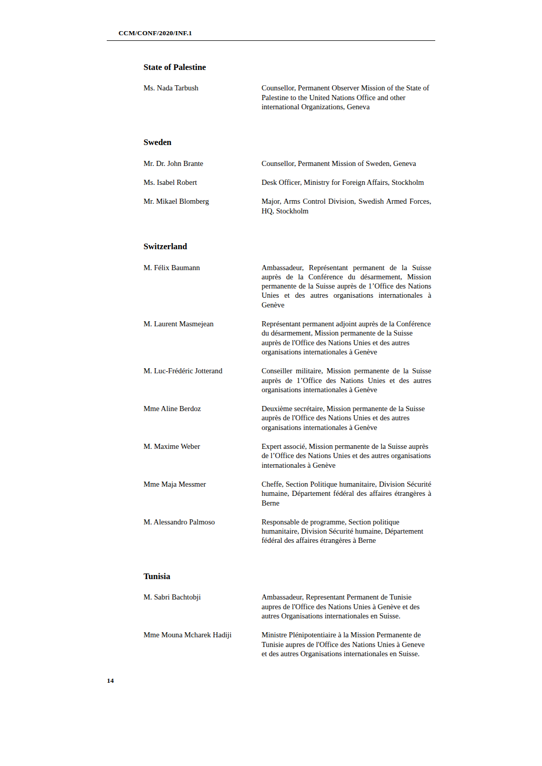CCM/CONF/2020/INF.1
State of Palestine
| Ms. Nada Tarbush | Counsellor, Permanent Observer Mission of the State of Palestine to the United Nations Office and other international Organizations, Geneva |
Sweden
| Mr. Dr. John Brante | Counsellor, Permanent Mission of Sweden, Geneva |
| Ms. Isabel Robert | Desk Officer, Ministry for Foreign Affairs, Stockholm |
| Mr. Mikael Blomberg | Major, Arms Control Division, Swedish Armed Forces, HQ, Stockholm |
Switzerland
| M. Félix Baumann | Ambassadeur, Représentant permanent de la Suisse auprès de la Conférence du désarmement, Mission permanente de la Suisse auprès de 1’Office des Nations Unies et des autres organisations internationales à Genève |
| M. Laurent Masmejean | Représentant permanent adjoint auprès de la Conférence du désarmement, Mission permanente de la Suisse auprès de l'Office des Nations Unies et des autres organisations internationales à Genève |
| M. Luc-Frédéric Jotterand | Conseiller militaire, Mission permanente de la Suisse auprès de 1’Office des Nations Unies et des autres organisations internationales à Genève |
| Mme Aline Berdoz | Deuxième secrétaire, Mission permanente de la Suisse auprès de l'Office des Nations Unies et des autres organisations internationales à Genève |
| M. Maxime Weber | Expert associé, Mission permanente de la Suisse auprès de l’Office des Nations Unies et des autres organisations internationales à Genève |
| Mme Maja Messmer | Cheffe, Section Politique humanitaire, Division Sécurité humaine, Département fédéral des affaires étrangères à Berne |
| M. Alessandro Palmoso | Responsable de programme, Section politique humanitaire, Division Sécurité humaine, Département fédéral des affaires étrangères à Berne |
Tunisia
| M. Sabri Bachtobji | Ambassadeur, Representant Permanent de Tunisie aupres de l'Office des Nations Unies à Genève et des autres Organisations internationales en Suisse. |
| Mme Mouna Mcharek Hadiji | Ministre Plénipotentiaire à la Mission Permanente de Tunisie aupres de l'Office des Nations Unies à Geneve et des autres Organisations internationales en Suisse. |
14